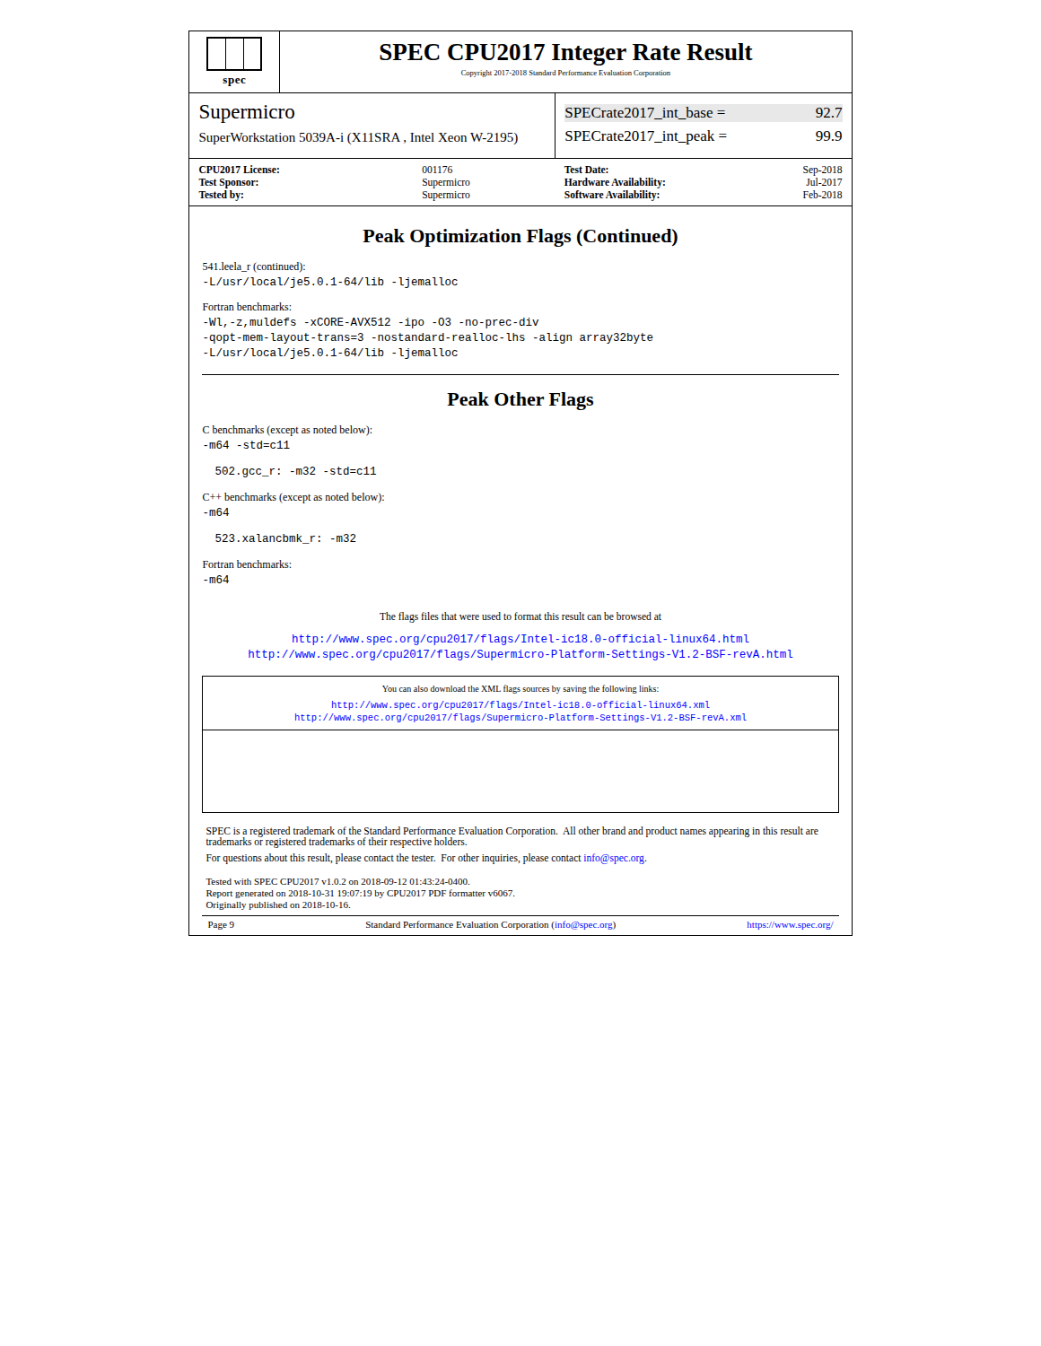spec
SPEC CPU2017 Integer Rate Result
Copyright 2017-2018 Standard Performance Evaluation Corporation
Supermicro
SuperWorkstation 5039A-i (X11SRA , Intel Xeon W-2195)
SPECrate2017_int_base = 92.7
SPECrate2017_int_peak = 99.9
| CPU2017 License: | 001176 |
| Test Sponsor: | Supermicro |
| Tested by: | Supermicro |
| Test Date: | Sep-2018 |
| Hardware Availability: | Jul-2017 |
| Software Availability: | Feb-2018 |
Peak Optimization Flags (Continued)
541.leela_r (continued):
-L/usr/local/je5.0.1-64/lib -ljemalloc
Fortran benchmarks:
-Wl,-z,muldefs -xCORE-AVX512 -ipo -O3 -no-prec-div
-qopt-mem-layout-trans=3 -nostandard-realloc-lhs -align array32byte
-L/usr/local/je5.0.1-64/lib -ljemalloc
Peak Other Flags
C benchmarks (except as noted below):
-m64 -std=c11
502.gcc_r: -m32 -std=c11
C++ benchmarks (except as noted below):
-m64
523.xalancbmk_r: -m32
Fortran benchmarks:
-m64
The flags files that were used to format this result can be browsed at
http://www.spec.org/cpu2017/flags/Intel-ic18.0-official-linux64.html
http://www.spec.org/cpu2017/flags/Supermicro-Platform-Settings-V1.2-BSF-revA.html
You can also download the XML flags sources by saving the following links:
http://www.spec.org/cpu2017/flags/Intel-ic18.0-official-linux64.xml
http://www.spec.org/cpu2017/flags/Supermicro-Platform-Settings-V1.2-BSF-revA.xml
SPEC is a registered trademark of the Standard Performance Evaluation Corporation. All other brand and product names appearing in this result are trademarks or registered trademarks of their respective holders.
For questions about this result, please contact the tester. For other inquiries, please contact info@spec.org.
Tested with SPEC CPU2017 v1.0.2 on 2018-09-12 01:43:24-0400.
Report generated on 2018-10-31 19:07:19 by CPU2017 PDF formatter v6067.
Originally published on 2018-10-16.
Page 9 Standard Performance Evaluation Corporation (info@spec.org) https://www.spec.org/